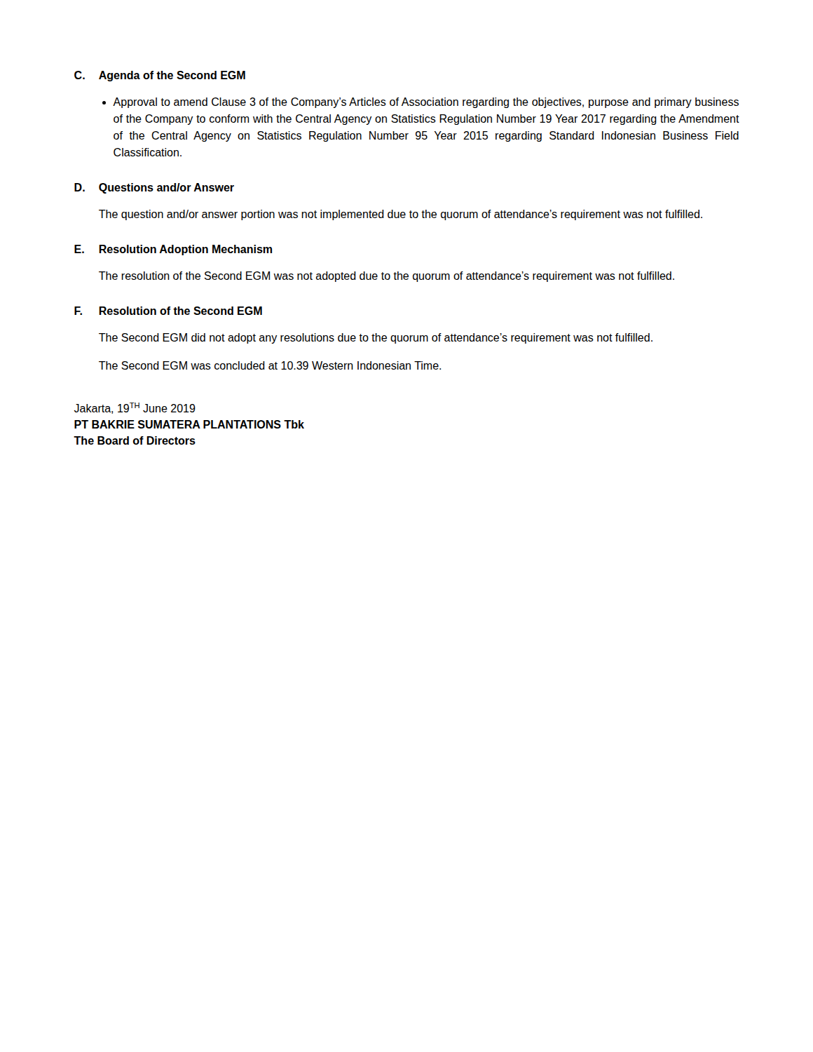C. Agenda of the Second EGM
Approval to amend Clause 3 of the Company’s Articles of Association regarding the objectives, purpose and primary business of the Company to conform with the Central Agency on Statistics Regulation Number 19 Year 2017 regarding the Amendment of the Central Agency on Statistics Regulation Number 95 Year 2015 regarding Standard Indonesian Business Field Classification.
D. Questions and/or Answer
The question and/or answer portion was not implemented due to the quorum of attendance’s requirement was not fulfilled.
E. Resolution Adoption Mechanism
The resolution of the Second EGM was not adopted due to the quorum of attendance’s requirement was not fulfilled.
F. Resolution of the Second EGM
The Second EGM did not adopt any resolutions due to the quorum of attendance’s requirement was not fulfilled.
The Second EGM was concluded at 10.39 Western Indonesian Time.
Jakarta, 19TH June 2019
PT BAKRIE SUMATERA PLANTATIONS Tbk
The Board of Directors